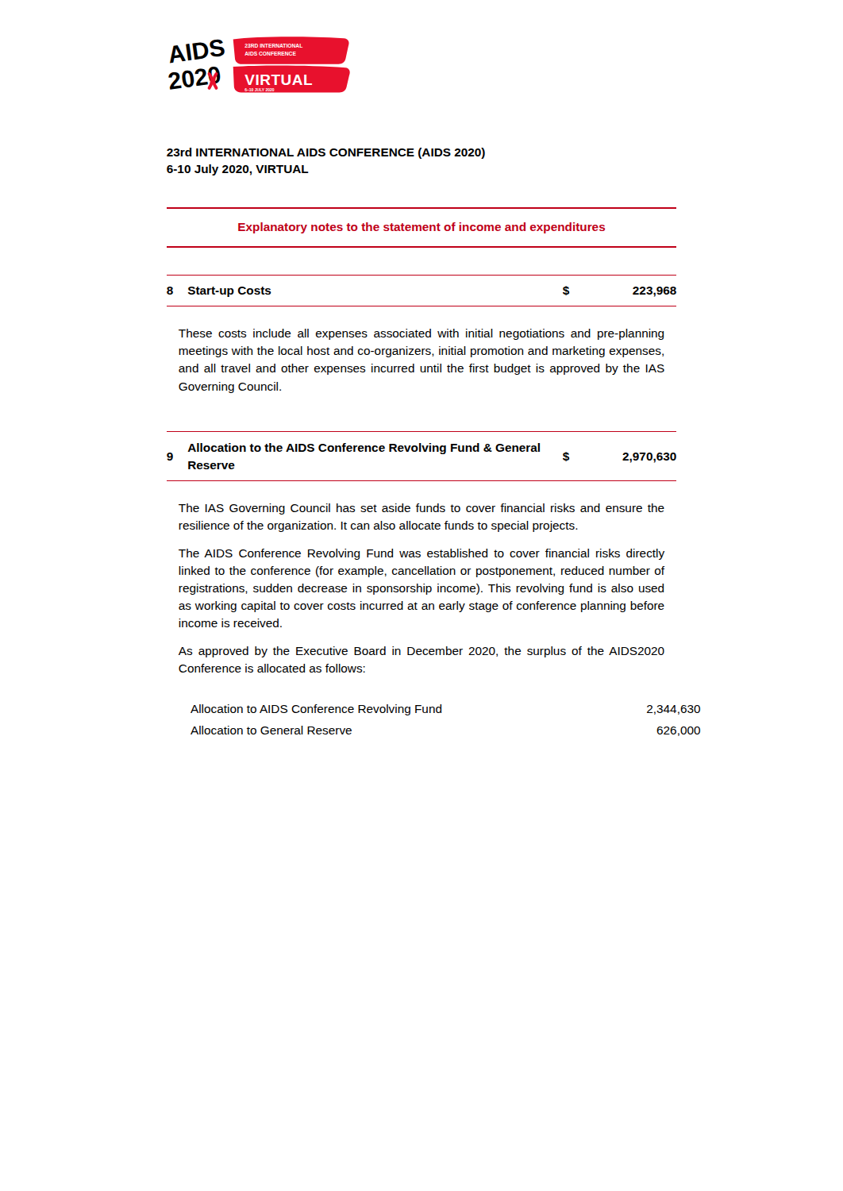AIDS 2020 23RD INTERNATIONAL AIDS CONFERENCE VIRTUAL 6–10 JULY 2020
23rd INTERNATIONAL AIDS CONFERENCE (AIDS 2020)
6-10 July 2020, VIRTUAL
Explanatory notes to the statement of income and expenditures
| 8 | Start-up Costs | $ | 223,968 |
These costs include all expenses associated with initial negotiations and pre-planning meetings with the local host and co-organizers, initial promotion and marketing expenses, and all travel and other expenses incurred until the first budget is approved by the IAS Governing Council.
| 9 | Allocation to the AIDS Conference Revolving Fund & General Reserve | $ | 2,970,630 |
The IAS Governing Council has set aside funds to cover financial risks and ensure the resilience of the organization. It can also allocate funds to special projects.
The AIDS Conference Revolving Fund was established to cover financial risks directly linked to the conference (for example, cancellation or postponement, reduced number of registrations, sudden decrease in sponsorship income). This revolving fund is also used as working capital to cover costs incurred at an early stage of conference planning before income is received.
As approved by the Executive Board in December 2020, the surplus of the AIDS2020 Conference is allocated as follows:
| Allocation to AIDS Conference Revolving Fund | 2,344,630 |
| Allocation to General Reserve | 626,000 |